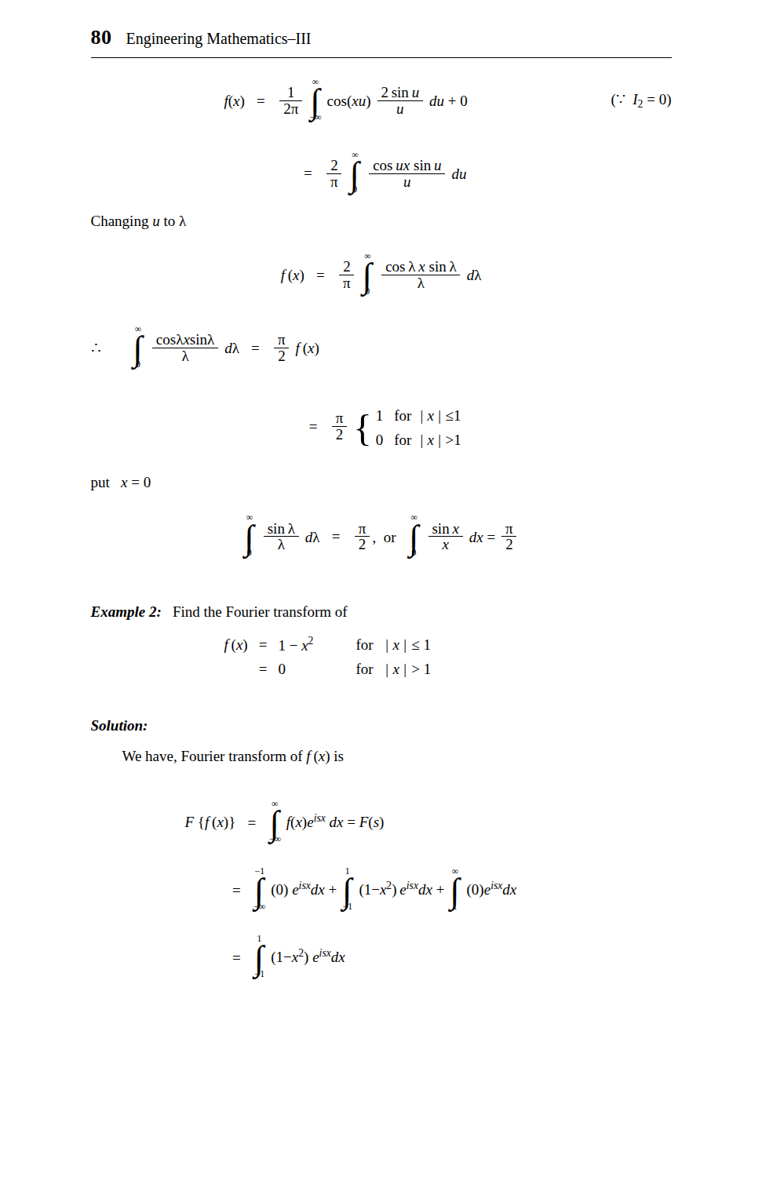80 Engineering Mathematics–III
f(x) = 1/2π ∫ cos(xu) 2 sin u / u du + 0 (∵ I2 = 0)
f(x) = 12π ∞∫−∞ cos(xu) 2 sin u u du + 0
(∵ I 2 = 0)
= 2 π ∞∫0 cos ux sin u u du
Changing u to λ
f (x) = 2 π ∞∫0 cos λ x sin λ λ dλ
∴ ∞∫0 cosλxsinλ λ dλ = π 2 f (x)
= π 2 { 1 for | x | ≤1 0 for | x | >1
put x = 0
∞∫0 sin λ λ dλ = π 2, or ∞∫0 sin x x dx = π 2
Example 2: Find the Fourier transform of
f (x) = 1 − x 2 for | x | ≤ 1 = 0 for | x | > 1
Solution:
We have, Fourier transform of f (x) is
F {f (x)} = ∞∫−∞ f(x)eisx dx = F(s)
= −1∫−∞ (0) eisx dx + 1∫−1 (1−x 2) eisx dx + ∞∫1 (0)eisx dx
= 1∫−1 (1−x 2) eisx dx